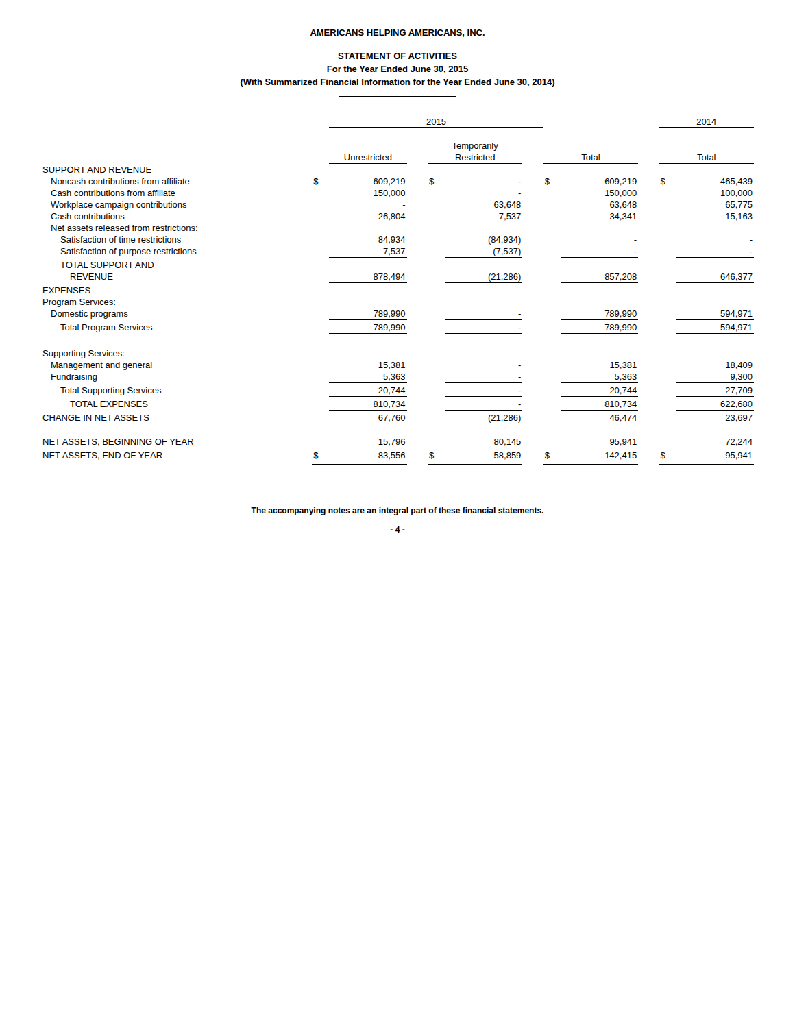AMERICANS HELPING AMERICANS, INC.
STATEMENT OF ACTIVITIES
For the Year Ended June 30, 2015
(With Summarized Financial Information for the Year Ended June 30, 2014)
| | | 2015 | | | | 2014 |
| | | | | Temporarily | | | | | | |
| | | Unrestricted | | Restricted | | Total | | Total |
| SUPPORT AND REVENUE | | | | | | | | | | | |
| Noncash contributions from affiliate | $ | 609,219 | | $ | - | | $ | 609,219 | | $ | 465,439 |
| Cash contributions from affiliate | | 150,000 | | | - | | | 150,000 | | | 100,000 |
| Workplace campaign contributions | | - | | | 63,648 | | | 63,648 | | | 65,775 |
| Cash contributions | | 26,804 | | | 7,537 | | | 34,341 | | | 15,163 |
| Net assets released from restrictions: | | | | | | | | | | | |
| Satisfaction of time restrictions | | 84,934 | | | (84,934) | | | - | | | - |
| Satisfaction of purpose restrictions | | 7,537 | | | (7,537) | | | - | | | - |
| TOTAL SUPPORT AND | | | | | | | | | | | |
| REVENUE | | 878,494 | | | (21,286) | | | 857,208 | | | 646,377 |
| EXPENSES | | | | | | | | | | | |
| Program Services: | | | | | | | | | | | |
| Domestic programs | | 789,990 | | | - | | | 789,990 | | | 594,971 |
| Total Program Services | | 789,990 | | | - | | | 789,990 | | | 594,971 |
| Supporting Services: | | | | | | | | | | | |
| Management and general | | 15,381 | | | - | | | 15,381 | | | 18,409 |
| Fundraising | | 5,363 | | | - | | | 5,363 | | | 9,300 |
| Total Supporting Services | | 20,744 | | | - | | | 20,744 | | | 27,709 |
| TOTAL EXPENSES | | 810,734 | | | - | | | 810,734 | | | 622,680 |
| CHANGE IN NET ASSETS | | 67,760 | | | (21,286) | | | 46,474 | | | 23,697 |
| NET ASSETS, BEGINNING OF YEAR | | 15,796 | | | 80,145 | | | 95,941 | | | 72,244 |
| NET ASSETS, END OF YEAR | $ | 83,556 | | $ | 58,859 | | $ | 142,415 | | $ | 95,941 |
The accompanying notes are an integral part of these financial statements.
- 4 -